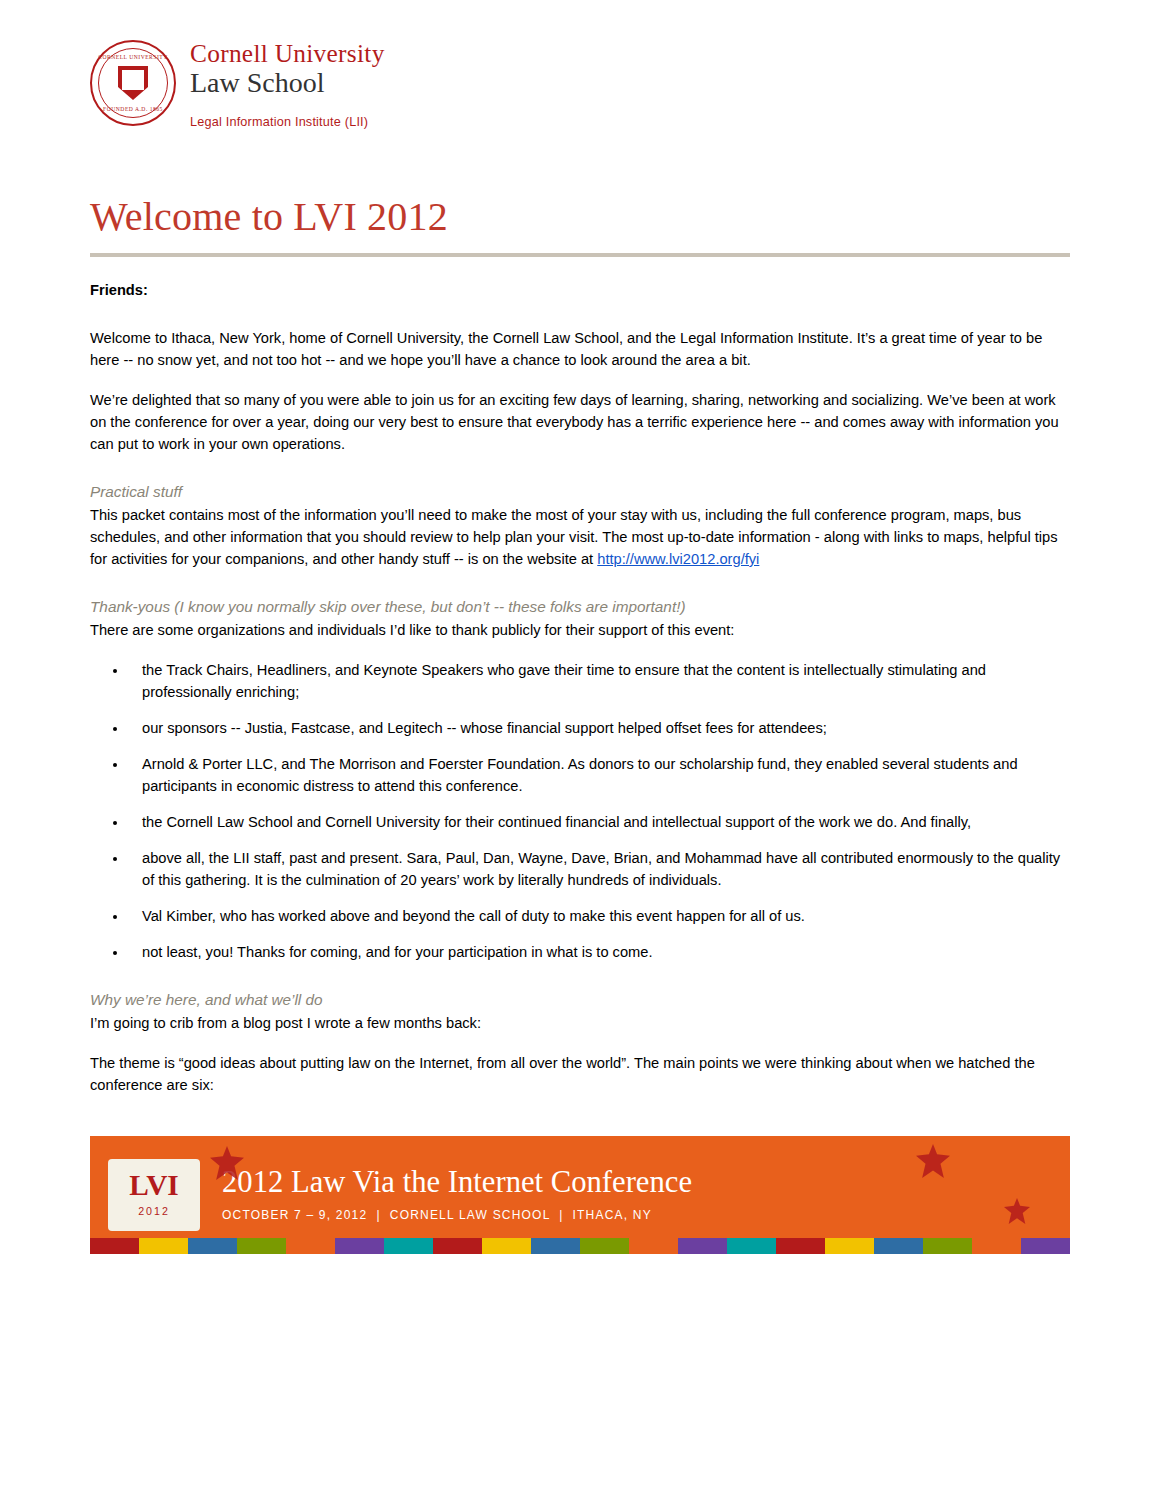CORNELL UNIVERSITY
FOUNDED A.D. 1865
Cornell University
Law School
Legal Information Institute (LII)
Welcome to LVI 2012
Friends:
Welcome to Ithaca, New York, home of Cornell University, the Cornell Law School, and the Legal Information Institute. It’s a great time of year to be here -- no snow yet, and not too hot -- and we hope you’ll have a chance to look around the area a bit.
We’re delighted that so many of you were able to join us for an exciting few days of learning, sharing, networking and socializing. We’ve been at work on the conference for over a year, doing our very best to ensure that everybody has a terrific experience here -- and comes away with information you can put to work in your own operations.
Practical stuff
This packet contains most of the information you’ll need to make the most of your stay with us, including the full conference program, maps, bus schedules, and other information that you should review to help plan your visit. The most up-to-date information - along with links to maps, helpful tips for activities for your companions, and other handy stuff -- is on the website at http://www.lvi2012.org/fyi
Thank-yous (I know you normally skip over these, but don’t -- these folks are important!)
There are some organizations and individuals I’d like to thank publicly for their support of this event:
the Track Chairs, Headliners, and Keynote Speakers who gave their time to ensure that the content is intellectually stimulating and professionally enriching;
our sponsors -- Justia, Fastcase, and Legitech -- whose financial support helped offset fees for attendees;
Arnold & Porter LLC, and The Morrison and Foerster Foundation. As donors to our scholarship fund, they enabled several students and participants in economic distress to attend this conference.
the Cornell Law School and Cornell University for their continued financial and intellectual support of the work we do. And finally,
above all, the LII staff, past and present. Sara, Paul, Dan, Wayne, Dave, Brian, and Mohammad have all contributed enormously to the quality of this gathering. It is the culmination of 20 years’ work by literally hundreds of individuals.
Val Kimber, who has worked above and beyond the call of duty to make this event happen for all of us.
not least, you! Thanks for coming, and for your participation in what is to come.
Why we’re here, and what we’ll do
I’m going to crib from a blog post I wrote a few months back:
The theme is “good ideas about putting law on the Internet, from all over the world”. The main points we were thinking about when we hatched the conference are six:
LVI
2012
2012 Law Via the Internet Conference
OCTOBER 7 – 9, 2012 | CORNELL LAW SCHOOL | ITHACA, NY